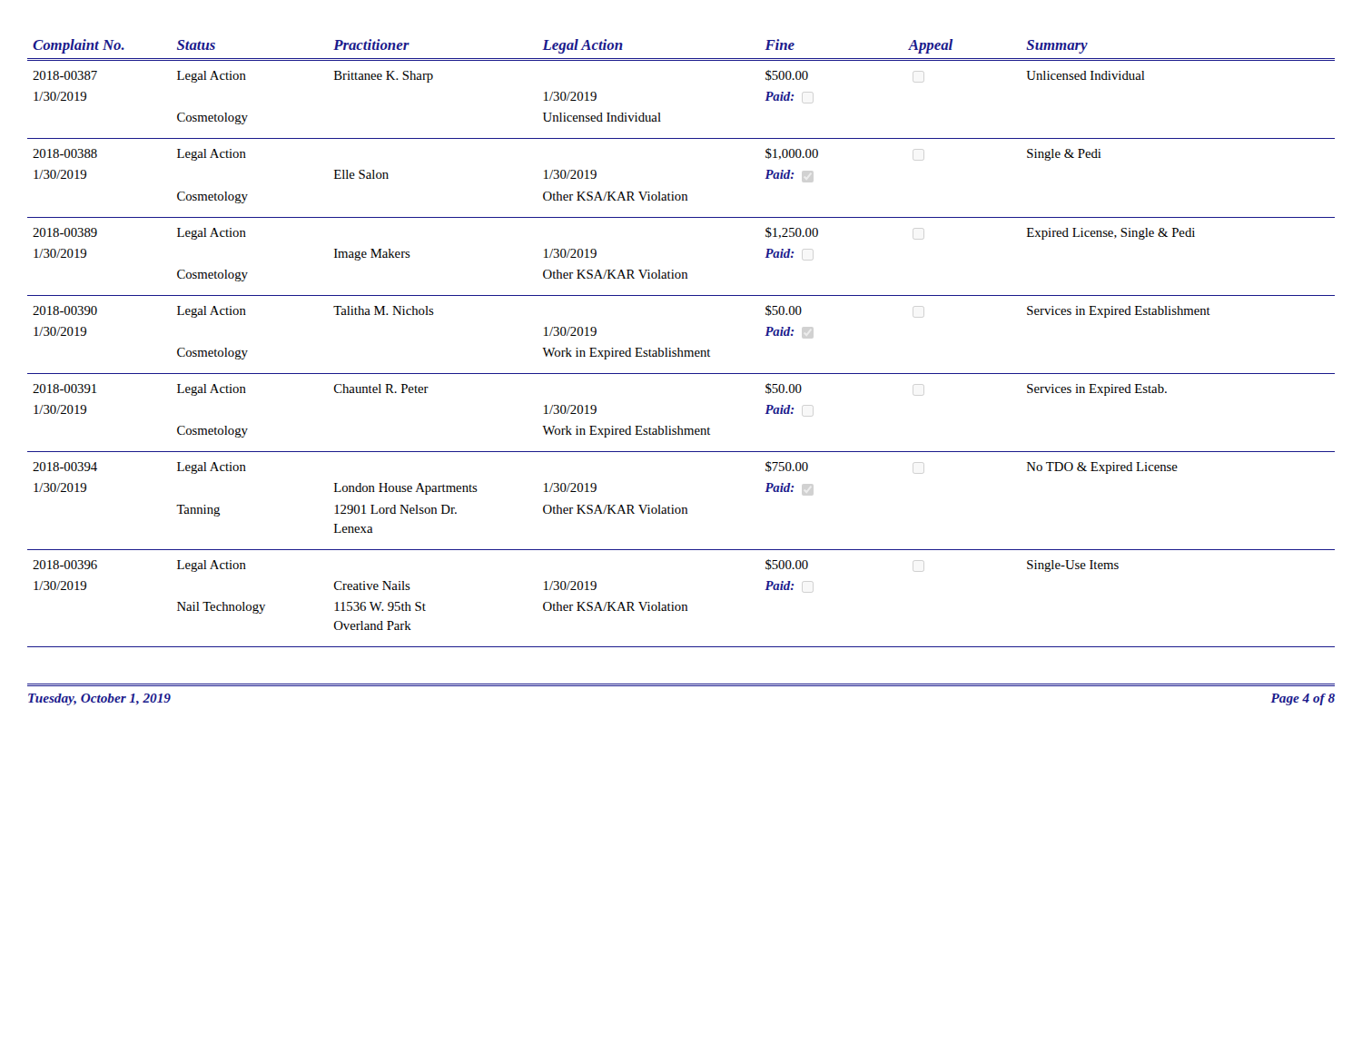| Complaint No. | Status | Practitioner | Legal Action | Fine | Appeal | Summary |
| --- | --- | --- | --- | --- | --- | --- |
| 2018-00387 | Legal Action | Brittanee K. Sharp | | $500.00 | | Unlicensed Individual |
| 1/30/2019 | | | 1/30/2019 | Paid: | | |
| | Cosmetology | | Unlicensed Individual | | | |
| 2018-00388 | Legal Action | | | $1,000.00 | | Single & Pedi |
| 1/30/2019 | | Elle Salon | 1/30/2019 | Paid: | | |
| | Cosmetology | | Other KSA/KAR Violation | | | |
| 2018-00389 | Legal Action | | | $1,250.00 | | Expired License, Single & Pedi |
| 1/30/2019 | | Image Makers | 1/30/2019 | Paid: | | |
| | Cosmetology | | Other KSA/KAR Violation | | | |
| 2018-00390 | Legal Action | Talitha M. Nichols | | $50.00 | | Services in Expired Establishment |
| 1/30/2019 | | | 1/30/2019 | Paid: | | |
| | Cosmetology | | Work in Expired Establishment | | | |
| 2018-00391 | Legal Action | Chauntel R. Peter | | $50.00 | | Services in Expired Estab. |
| 1/30/2019 | | | 1/30/2019 | Paid: | | |
| | Cosmetology | | Work in Expired Establishment | | | |
| 2018-00394 | Legal Action | | | $750.00 | | No TDO & Expired License |
| 1/30/2019 | | London House Apartments | 1/30/2019 | Paid: | | |
| | Tanning | 12901 Lord Nelson Dr. | Other KSA/KAR Violation | | | |
| | | Lenexa | | | | |
| 2018-00396 | Legal Action | | | $500.00 | | Single-Use Items |
| 1/30/2019 | | Creative Nails | 1/30/2019 | Paid: | | |
| | Nail Technology | 11536 W. 95th St | Other KSA/KAR Violation | | | |
| | | Overland Park | | | | |
Tuesday, October 1, 2019 Page 4 of 8